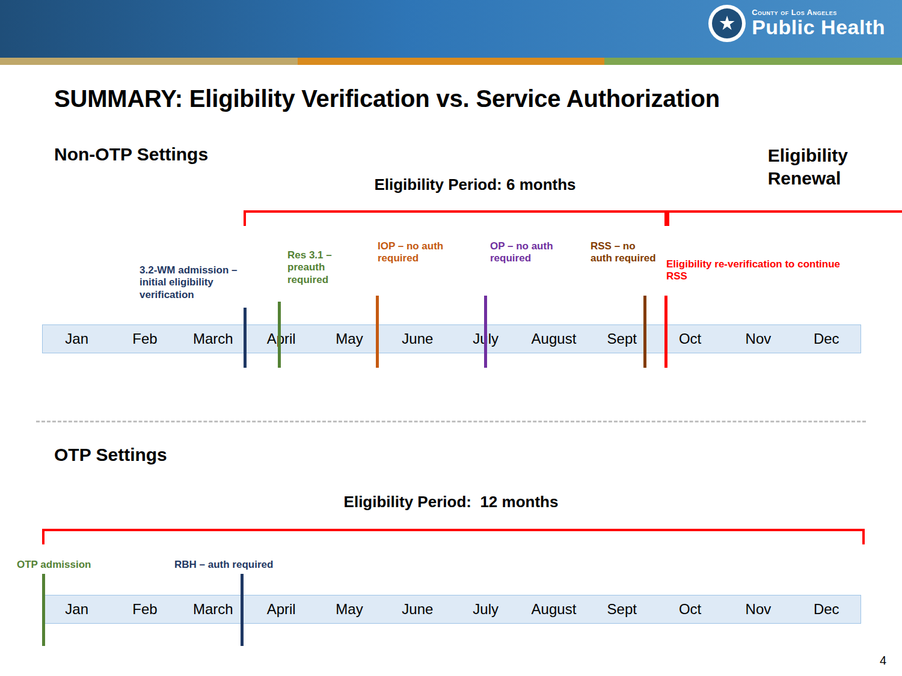County of Los Angeles
Public Health
SUMMARY: Eligibility Verification vs. Service Authorization
Non-OTP Settings
Eligibility Period: 6 months
Eligibility
Renewal
3.2-WM admission – initial eligibility verification
Res 3.1 – preauth required
IOP – no auth required
OP – no auth required
RSS – no auth required
Eligibility re-verification to continue RSS
Jan Feb March April May June July August Sept Oct Nov Dec
OTP Settings
Eligibility Period: 12 months
OTP admission
RBH – auth required
Jan Feb March April May June July August Sept Oct Nov Dec
4